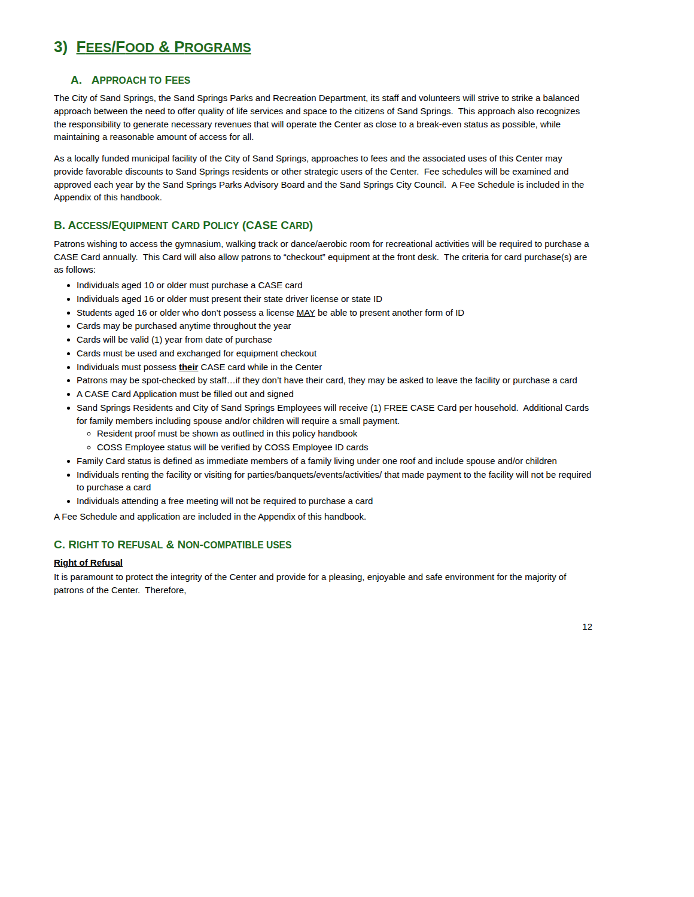3) FEES/FOOD & PROGRAMS
A. APPROACH TO FEES
The City of Sand Springs, the Sand Springs Parks and Recreation Department, its staff and volunteers will strive to strike a balanced approach between the need to offer quality of life services and space to the citizens of Sand Springs. This approach also recognizes the responsibility to generate necessary revenues that will operate the Center as close to a break-even status as possible, while maintaining a reasonable amount of access for all.
As a locally funded municipal facility of the City of Sand Springs, approaches to fees and the associated uses of this Center may provide favorable discounts to Sand Springs residents or other strategic users of the Center. Fee schedules will be examined and approved each year by the Sand Springs Parks Advisory Board and the Sand Springs City Council. A Fee Schedule is included in the Appendix of this handbook.
B. ACCESS/EQUIPMENT CARD POLICY (CASE CARD)
Patrons wishing to access the gymnasium, walking track or dance/aerobic room for recreational activities will be required to purchase a CASE Card annually. This Card will also allow patrons to “checkout” equipment at the front desk. The criteria for card purchase(s) are as follows:
Individuals aged 10 or older must purchase a CASE card
Individuals aged 16 or older must present their state driver license or state ID
Students aged 16 or older who don’t possess a license MAY be able to present another form of ID
Cards may be purchased anytime throughout the year
Cards will be valid (1) year from date of purchase
Cards must be used and exchanged for equipment checkout
Individuals must possess their CASE card while in the Center
Patrons may be spot-checked by staff…if they don’t have their card, they may be asked to leave the facility or purchase a card
A CASE Card Application must be filled out and signed
Sand Springs Residents and City of Sand Springs Employees will receive (1) FREE CASE Card per household. Additional Cards for family members including spouse and/or children will require a small payment.
Resident proof must be shown as outlined in this policy handbook
COSS Employee status will be verified by COSS Employee ID cards
Family Card status is defined as immediate members of a family living under one roof and include spouse and/or children
Individuals renting the facility or visiting for parties/banquets/events/activities/ that made payment to the facility will not be required to purchase a card
Individuals attending a free meeting will not be required to purchase a card
A Fee Schedule and application are included in the Appendix of this handbook.
C. RIGHT TO REFUSAL & NON-COMPATIBLE USES
Right of Refusal
It is paramount to protect the integrity of the Center and provide for a pleasing, enjoyable and safe environment for the majority of patrons of the Center. Therefore,
12